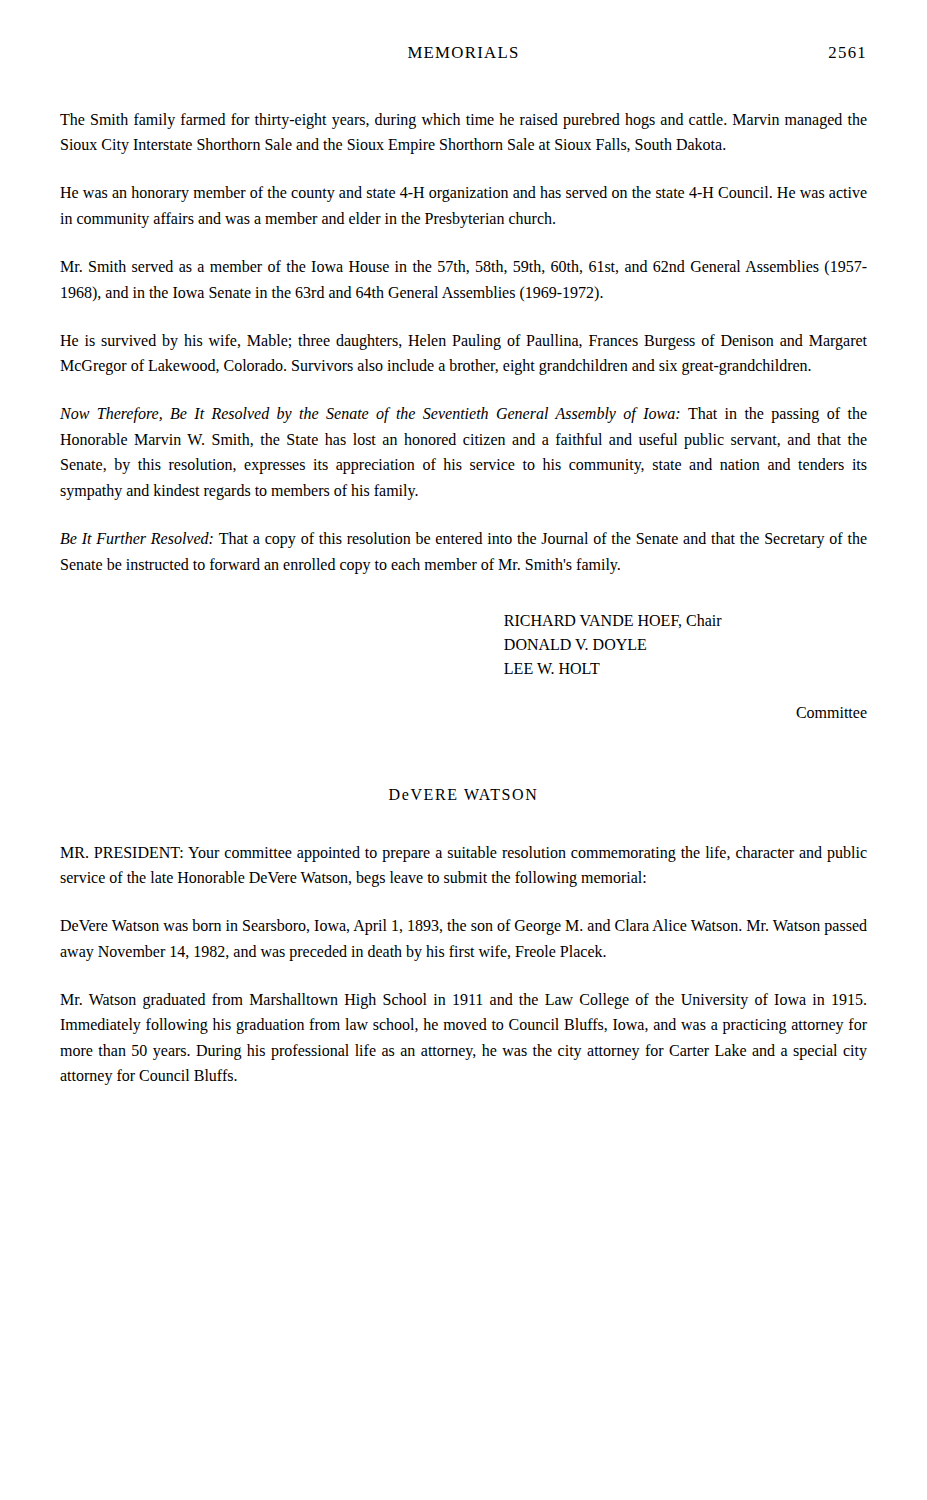MEMORIALS 2561
The Smith family farmed for thirty-eight years, during which time he raised purebred hogs and cattle. Marvin managed the Sioux City Interstate Shorthorn Sale and the Sioux Empire Shorthorn Sale at Sioux Falls, South Dakota.
He was an honorary member of the county and state 4-H organization and has served on the state 4-H Council. He was active in community affairs and was a member and elder in the Presbyterian church.
Mr. Smith served as a member of the Iowa House in the 57th, 58th, 59th, 60th, 61st, and 62nd General Assemblies (1957-1968), and in the Iowa Senate in the 63rd and 64th General Assemblies (1969-1972).
He is survived by his wife, Mable; three daughters, Helen Pauling of Paullina, Frances Burgess of Denison and Margaret McGregor of Lakewood, Colorado. Survivors also include a brother, eight grandchildren and six great-grandchildren.
Now Therefore, Be It Resolved by the Senate of the Seventieth General Assembly of Iowa: That in the passing of the Honorable Marvin W. Smith, the State has lost an honored citizen and a faithful and useful public servant, and that the Senate, by this resolution, expresses its appreciation of his service to his community, state and nation and tenders its sympathy and kindest regards to members of his family.
Be It Further Resolved: That a copy of this resolution be entered into the Journal of the Senate and that the Secretary of the Senate be instructed to forward an enrolled copy to each member of Mr. Smith's family.
RICHARD VANDE HOEF, Chair
DONALD V. DOYLE
LEE W. HOLT
Committee
DeVERE WATSON
MR. PRESIDENT: Your committee appointed to prepare a suitable resolution commemorating the life, character and public service of the late Honorable DeVere Watson, begs leave to submit the following memorial:
DeVere Watson was born in Searsboro, Iowa, April 1, 1893, the son of George M. and Clara Alice Watson. Mr. Watson passed away November 14, 1982, and was preceded in death by his first wife, Freole Placek.
Mr. Watson graduated from Marshalltown High School in 1911 and the Law College of the University of Iowa in 1915. Immediately following his graduation from law school, he moved to Council Bluffs, Iowa, and was a practicing attorney for more than 50 years. During his professional life as an attorney, he was the city attorney for Carter Lake and a special city attorney for Council Bluffs.